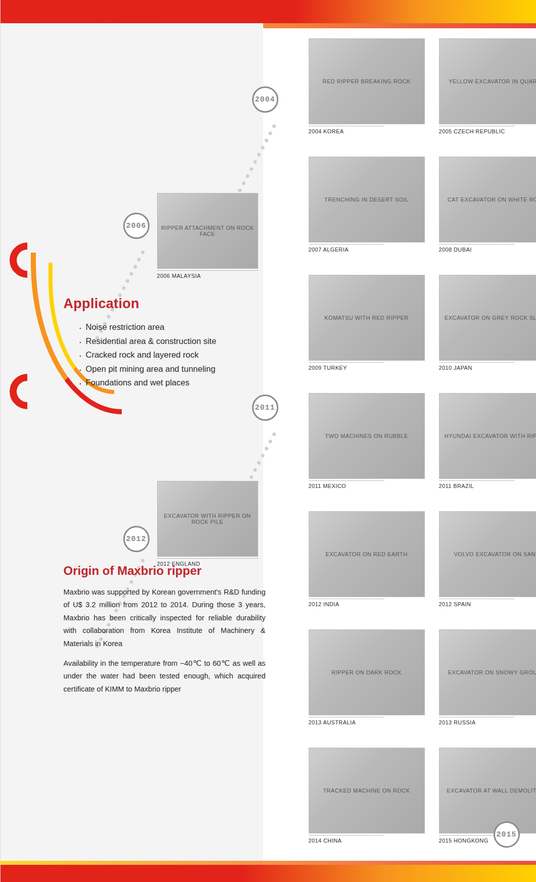2004
2006
2011
2012
2006 MALAYSIA
2012 ENGLAND
Application
Noise restriction area
Residential area & construction site
Cracked rock and layered rock
Open pit mining area and tunneling
Foundations and wet places
Origin of Maxbrio ripper
Maxbrio was supported by Korean government's R&D funding of U$ 3.2 million from 2012 to 2014. During those 3 years, Maxbrio has been critically inspected for reliable durability with collaboration from Korea Institute of Machinery & Materials in Korea
Availability in the temperature from −40℃ to 60℃ as well as under the water had been tested enough, which acquired certificate of KIMM to Maxbrio ripper
2004 KOREA
2005 CZECH REPUBLIC
2007 ALGERIA
2008 DUBAI
2009 TURKEY
2010 JAPAN
2011 MEXICO
2011 BRAZIL
2012 INDIA
2012 SPAIN
2013 AUSTRALIA
2013 RUSSIA
2014 CHINA
2015 HONGKONG
2015